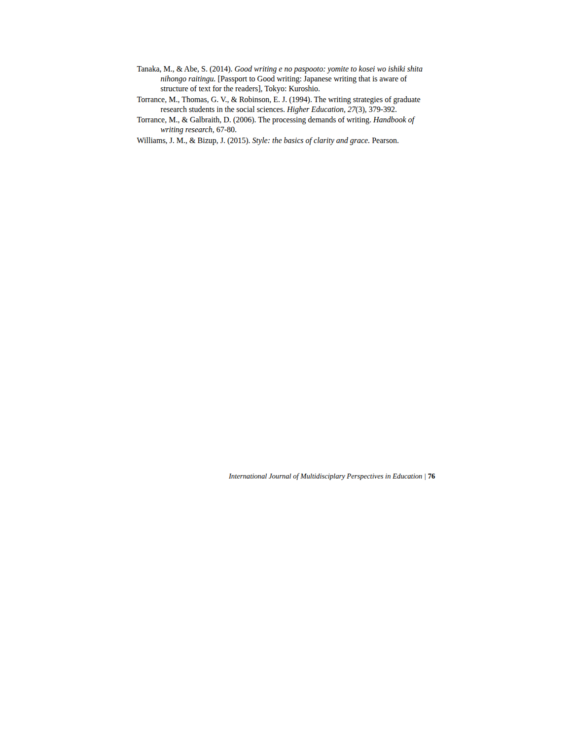Tanaka, M., & Abe, S. (2014). Good writing e no paspooto: yomite to kosei wo ishiki shita nihongo raitingu. [Passport to Good writing: Japanese writing that is aware of structure of text for the readers], Tokyo: Kuroshio.
Torrance, M., Thomas, G. V., & Robinson, E. J. (1994). The writing strategies of graduate research students in the social sciences. Higher Education, 27(3), 379-392.
Torrance, M., & Galbraith, D. (2006). The processing demands of writing. Handbook of writing research, 67-80.
Williams, J. M., & Bizup, J. (2015). Style: the basics of clarity and grace. Pearson.
International Journal of Multidisciplary Perspectives in Education | 76